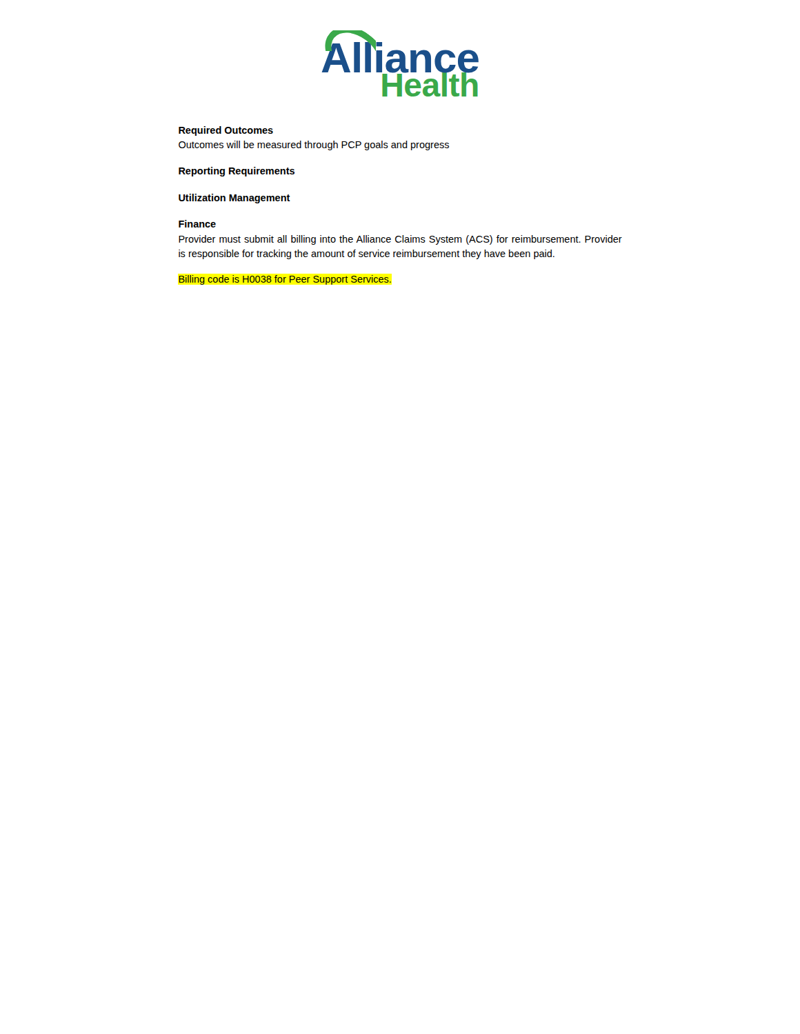Alliance Health
Required Outcomes
Outcomes will be measured through PCP goals and progress
Reporting Requirements
Utilization Management
Finance
Provider must submit all billing into the Alliance Claims System (ACS) for reimbursement. Provider is responsible for tracking the amount of service reimbursement they have been paid.
Billing code is H0038 for Peer Support Services.